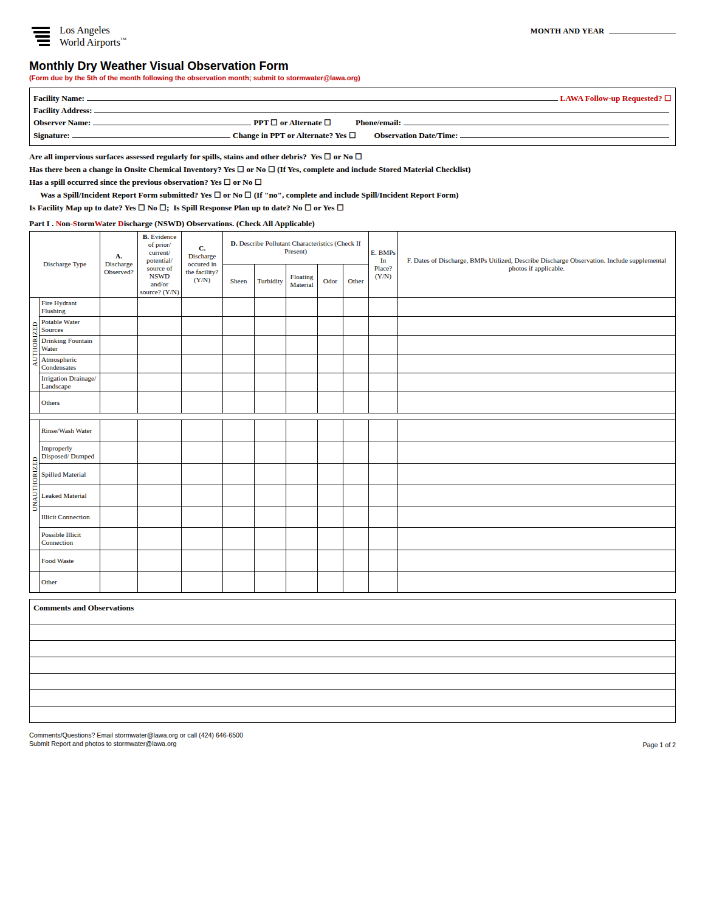Los Angeles
World AirportsTM
MONTH AND YEAR
Monthly Dry Weather Visual Observation Form
(Form due by the 5th of the month following the observation month; submit to stormwater@lawa.org)
Facility Name: LAWA Follow-up Requested? ☐
Facility Address:
Observer Name: PPT ☐ or Alternate ☐ Phone/email:
Signature: Change in PPT or Alternate? Yes ☐ Observation Date/Time:
Are all impervious surfaces assessed regularly for spills, stains and other debris? Yes ☐ or No ☐
Has there been a change in Onsite Chemical Inventory? Yes ☐ or No ☐ (If Yes, complete and include Stored Material Checklist)
Has a spill occurred since the previous observation? Yes ☐ or No ☐
Was a Spill/Incident Report Form submitted? Yes ☐ or No ☐ (If "no", complete and include Spill/Incident Report Form)
Is Facility Map up to date? Yes ☐ No ☐; Is Spill Response Plan up to date? No ☐ or Yes ☐
Part I . Non-StormWater Discharge (NSWD) Observations. (Check All Applicable)
| Discharge Type | A. Discharge Observed? | B. Evidence of prior/ current/ potential/ source of NSWD and/or source? (Y/N) | C. Discharge occured in the facility? (Y/N) | D. Describe Pollutant Characteristics (Check If Present) | E. BMPs In Place? (Y/N) | F. Dates of Discharge, BMPs Utilized, Describe Discharge Observation. Include supplemental photos if applicable. |
| --- | --- | --- | --- | --- | --- | --- |
| Sheen | Turbidity | Floating Material | Odor | Other |
| AUTHORIZED | Fire Hydrant Flushing | | | | | | | | | | |
| Potable Water Sources | | | | | | | | | | |
| Drinking Fountain Water | | | | | | | | | | |
| Atmospheric Condensates | | | | | | | | | | |
| Irrigation Drainage/ Landscape | | | | | | | | | | |
| | Others | | | | | | | | | | |
| UNAUTHORIZED | Rinse/Wash Water | | | | | | | | | | |
| Improperly Disposed/ Dumped | | | | | | | | | | |
| Spilled Material | | | | | | | | | | |
| Leaked Material | | | | | | | | | | |
| Illicit Connection | | | | | | | | | | |
| Possible Illicit Connection | | | | | | | | | | |
| | Food Waste | | | | | | | | | | |
| | Other | | | | | | | | | | |
Comments and Observations
Comments/Questions? Email stormwater@lawa.org or call (424) 646-6500
Submit Report and photos to stormwater@lawa.org
Page 1 of 2